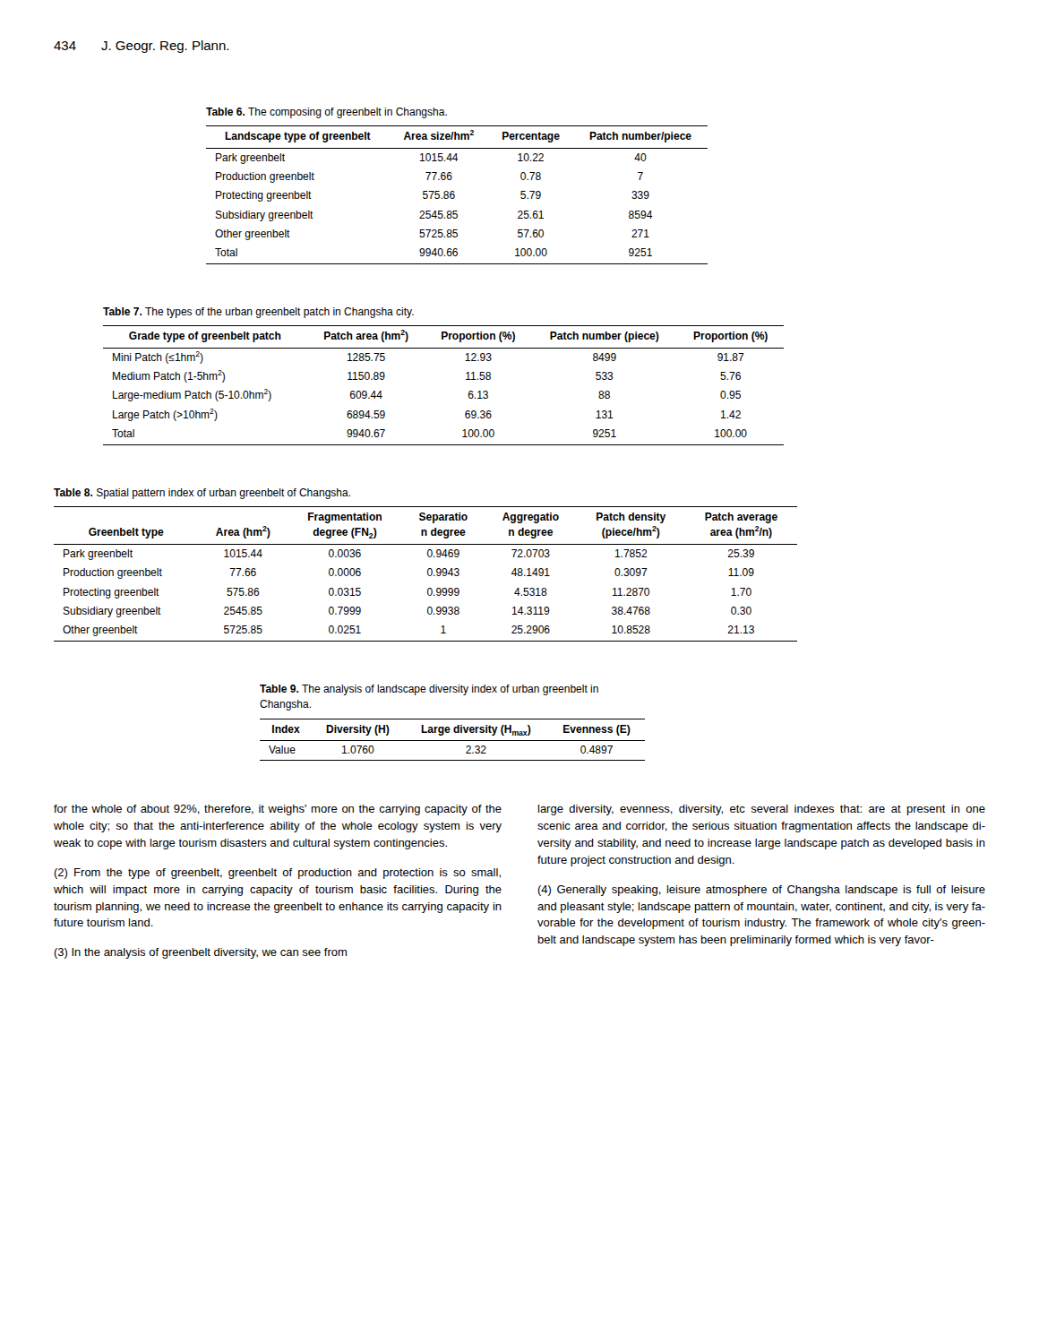434 J. Geogr. Reg. Plann.
Table 6. The composing of greenbelt in Changsha.
| Landscape type of greenbelt | Area size/hm 2 | Percentage | Patch number/piece |
| --- | --- | --- | --- |
| Park greenbelt | 1015.44 | 10.22 | 40 |
| Production greenbelt | 77.66 | 0.78 | 7 |
| Protecting greenbelt | 575.86 | 5.79 | 339 |
| Subsidiary greenbelt | 2545.85 | 25.61 | 8594 |
| Other greenbelt | 5725.85 | 57.60 | 271 |
| Total | 9940.66 | 100.00 | 9251 |
Table 7. The types of the urban greenbelt patch in Changsha city.
| Grade type of greenbelt patch | Patch area (hm 2 ) | Proportion (%) | Patch number (piece) | Proportion (%) |
| --- | --- | --- | --- | --- |
| Mini Patch (≤1hm 2 ) | 1285.75 | 12.93 | 8499 | 91.87 |
| Medium Patch (1-5hm 2 ) | 1150.89 | 11.58 | 533 | 5.76 |
| Large-medium Patch (5-10.0hm 2 ) | 609.44 | 6.13 | 88 | 0.95 |
| Large Patch (>10hm 2 ) | 6894.59 | 69.36 | 131 | 1.42 |
| Total | 9940.67 | 100.00 | 9251 | 100.00 |
Table 8. Spatial pattern index of urban greenbelt of Changsha.
| Greenbelt type | Area (hm 2 ) | Fragmentation degree (FN 2 ) | Separatio n degree | Aggregatio n degree | Patch density (piece/hm 2 ) | Patch average area (hm 2 /n) |
| --- | --- | --- | --- | --- | --- | --- |
| Park greenbelt | 1015.44 | 0.0036 | 0.9469 | 72.0703 | 1.7852 | 25.39 |
| Production greenbelt | 77.66 | 0.0006 | 0.9943 | 48.1491 | 0.3097 | 11.09 |
| Protecting greenbelt | 575.86 | 0.0315 | 0.9999 | 4.5318 | 11.2870 | 1.70 |
| Subsidiary greenbelt | 2545.85 | 0.7999 | 0.9938 | 14.3119 | 38.4768 | 0.30 |
| Other greenbelt | 5725.85 | 0.0251 | 1 | 25.2906 | 10.8528 | 21.13 |
Table 9. The analysis of landscape diversity index of urban greenbelt in Changsha.
| Index | Diversity (H) | Large diversity (H max ) | Evenness (E) |
| --- | --- | --- | --- |
| Value | 1.0760 | 2.32 | 0.4897 |
for the whole of about 92%, therefore, it weighs' more on the carrying capacity of the whole city; so that the anti-interference ability of the whole ecology system is very weak to cope with large tourism disasters and cultural system contingencies.
(2) From the type of greenbelt, greenbelt of production and protection is so small, which will impact more in carrying capacity of tourism basic facilities. During the tourism planning, we need to increase the greenbelt to enhance its carrying capacity in future tourism land.
(3) In the analysis of greenbelt diversity, we can see from
large diversity, evenness, diversity, etc several indexes that: are at present in one scenic area and corridor, the serious situation fragmentation affects the landscape diversity and stability, and need to increase large landscape patch as developed basis in future project construction and design.
(4) Generally speaking, leisure atmosphere of Changsha landscape is full of leisure and pleasant style; landscape pattern of mountain, water, continent, and city, is very favorable for the development of tourism industry. The framework of whole city's greenbelt and landscape system has been preliminarily formed which is very favor-